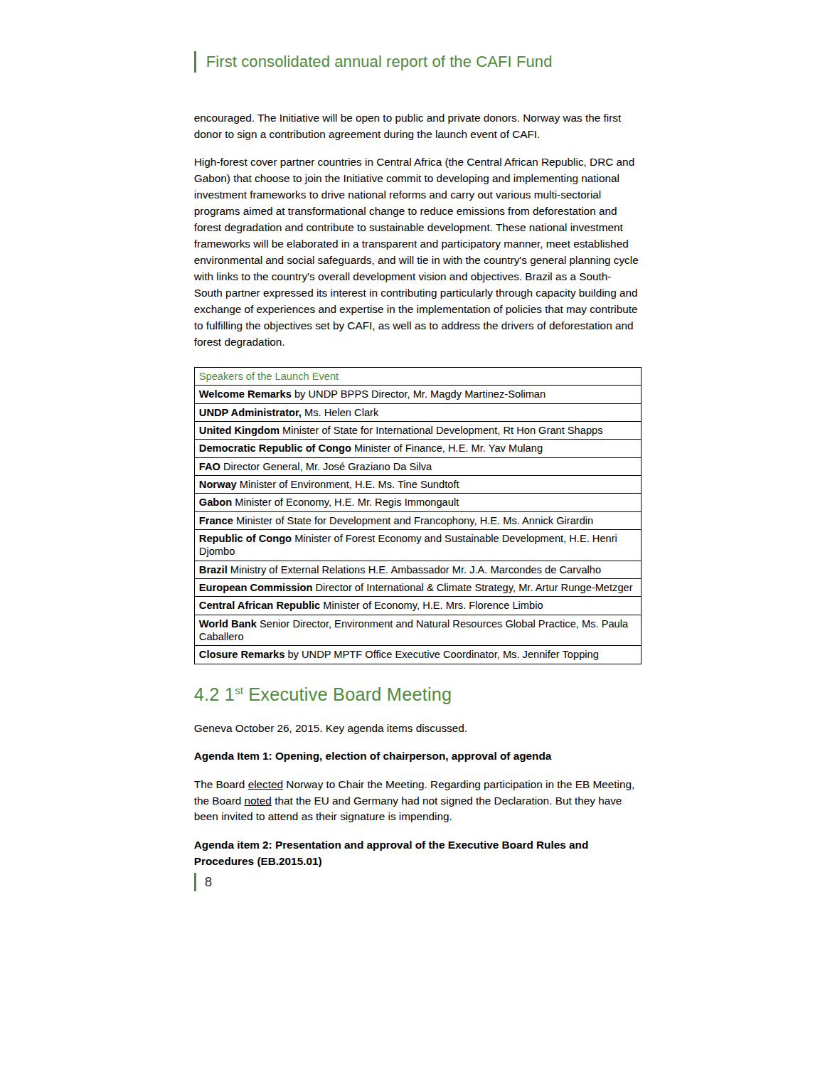First consolidated annual report of the CAFI Fund
encouraged. The Initiative will be open to public and private donors. Norway was the first donor to sign a contribution agreement during the launch event of CAFI.
High-forest cover partner countries in Central Africa (the Central African Republic, DRC and Gabon) that choose to join the Initiative commit to developing and implementing national investment frameworks to drive national reforms and carry out various multi-sectorial programs aimed at transformational change to reduce emissions from deforestation and forest degradation and contribute to sustainable development. These national investment frameworks will be elaborated in a transparent and participatory manner, meet established environmental and social safeguards, and will tie in with the country's general planning cycle with links to the country's overall development vision and objectives. Brazil as a South- South partner expressed its interest in contributing particularly through capacity building and exchange of experiences and expertise in the implementation of policies that may contribute to fulfilling the objectives set by CAFI, as well as to address the drivers of deforestation and forest degradation.
| Speakers of the Launch Event |
| Welcome Remarks by UNDP BPPS Director, Mr. Magdy Martinez-Soliman |
| UNDP Administrator, Ms. Helen Clark |
| United Kingdom Minister of State for International Development, Rt Hon Grant Shapps |
| Democratic Republic of Congo Minister of Finance, H.E. Mr. Yav Mulang |
| FAO Director General, Mr. José Graziano Da Silva |
| Norway Minister of Environment, H.E. Ms. Tine Sundtoft |
| Gabon Minister of Economy, H.E. Mr. Regis Immongault |
| France Minister of State for Development and Francophony, H.E. Ms. Annick Girardin |
| Republic of Congo Minister of Forest Economy and Sustainable Development, H.E. Henri Djombo |
| Brazil Ministry of External Relations H.E. Ambassador Mr. J.A. Marcondes de Carvalho |
| European Commission Director of International & Climate Strategy, Mr. Artur Runge-Metzger |
| Central African Republic Minister of Economy, H.E. Mrs. Florence Limbio |
| World Bank Senior Director, Environment and Natural Resources Global Practice, Ms. Paula Caballero |
| Closure Remarks by UNDP MPTF Office Executive Coordinator, Ms. Jennifer Topping |
4.2 1st Executive Board Meeting
Geneva October 26, 2015. Key agenda items discussed.
Agenda Item 1: Opening, election of chairperson, approval of agenda
The Board elected Norway to Chair the Meeting. Regarding participation in the EB Meeting, the Board noted that the EU and Germany had not signed the Declaration. But they have been invited to attend as their signature is impending.
Agenda item 2: Presentation and approval of the Executive Board Rules and Procedures (EB.2015.01)
8